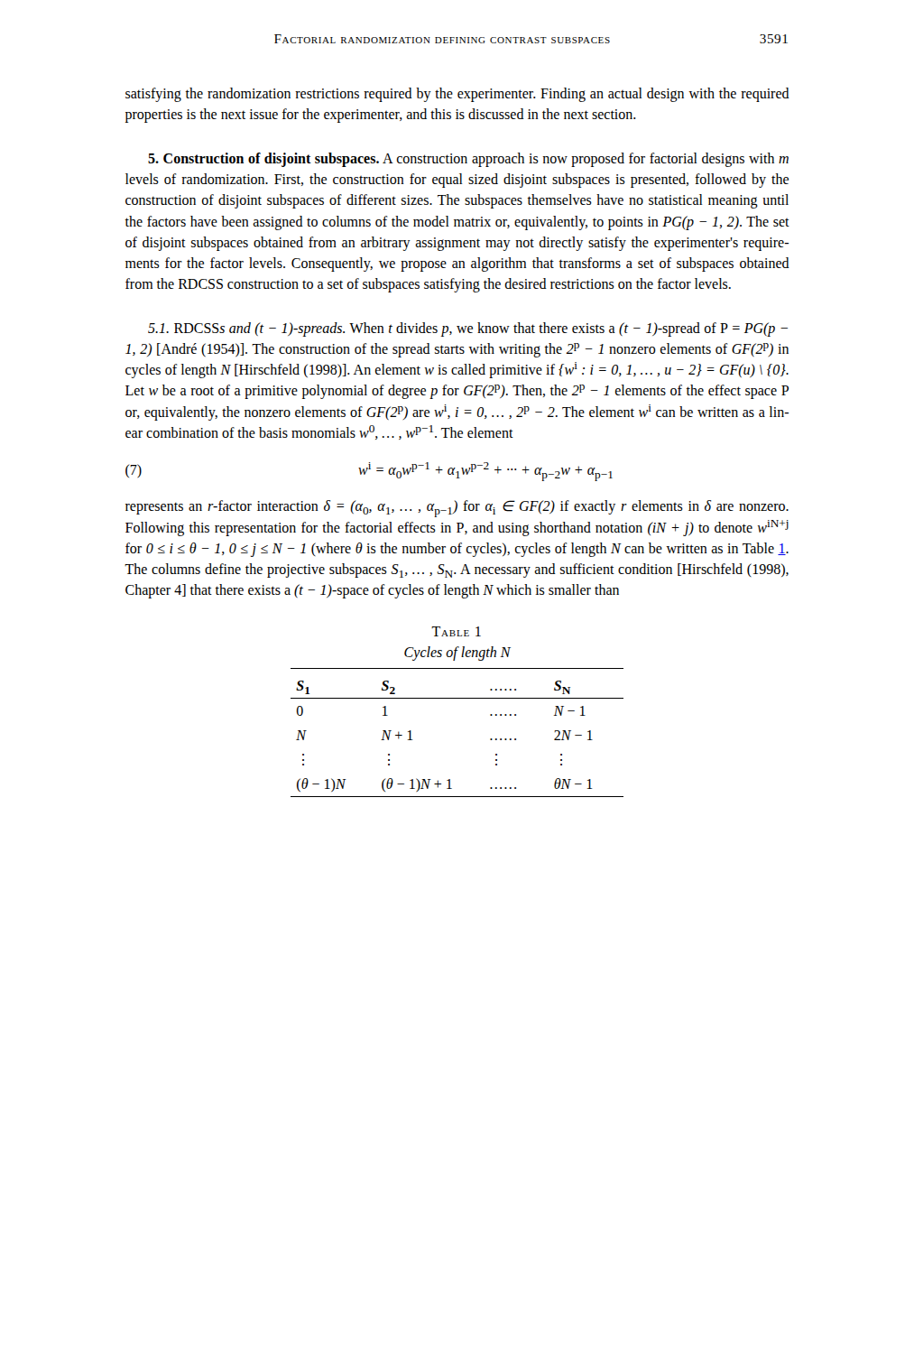Factorial randomization defining contrast subspaces 3591
satisfying the randomization restrictions required by the experimenter. Finding an actual design with the required properties is the next issue for the experimenter, and this is discussed in the next section.
5. Construction of disjoint subspaces.
A construction approach is now proposed for factorial designs with m levels of randomization. First, the construction for equal sized disjoint subspaces is presented, followed by the construction of disjoint subspaces of different sizes. The subspaces themselves have no statistical meaning until the factors have been assigned to columns of the model matrix or, equivalently, to points in PG(p − 1, 2). The set of disjoint subspaces obtained from an arbitrary assignment may not directly satisfy the experimenter's requirements for the factor levels. Consequently, we propose an algorithm that transforms a set of subspaces obtained from the RDCSS construction to a set of subspaces satisfying the desired restrictions on the factor levels.
5.1. RDCSSs and (t − 1)-spreads.
When t divides p, we know that there exists a (t − 1)-spread of P = PG(p − 1, 2) [André (1954)]. The construction of the spread starts with writing the 2p − 1 nonzero elements of GF(2p) in cycles of length N [Hirschfeld (1998)]. An element w is called primitive if {wi : i = 0, 1, … , u − 2} = GF(u) \ {0}. Let w be a root of a primitive polynomial of degree p for GF(2p). Then, the 2p − 1 elements of the effect space P or, equivalently, the nonzero elements of GF(2p) are wi, i = 0, … , 2p − 2. The element wi can be written as a linear combination of the basis monomials w0, … , wp−1. The element
(7) wi = α0wp−1 + α1wp−2 + ··· + αp−2w + αp−1
represents an r-factor interaction δ = (α0, α1, … , αp−1) for αi ∈ GF(2) if exactly r elements in δ are nonzero. Following this representation for the factorial effects in P, and using shorthand notation (iN + j) to denote wiN+j for 0 ≤ i ≤ θ − 1, 0 ≤ j ≤ N − 1 (where θ is the number of cycles), cycles of length N can be written as in Table 1. The columns define the projective subspaces S1, … , SN. A necessary and sufficient condition [Hirschfeld (1998), Chapter 4] that there exists a (t − 1)-space of cycles of length N which is smaller than
Table 1 Cycles of length N
| S 1 | S 2 | …… | S N |
| --- | --- | --- | --- |
| 0 | 1 | …… | N − 1 |
| N | N + 1 | …… | 2 N − 1 |
| ⋮ | ⋮ | ⋮ | ⋮ |
| ( θ − 1) N | ( θ − 1) N + 1 | …… | θN − 1 |